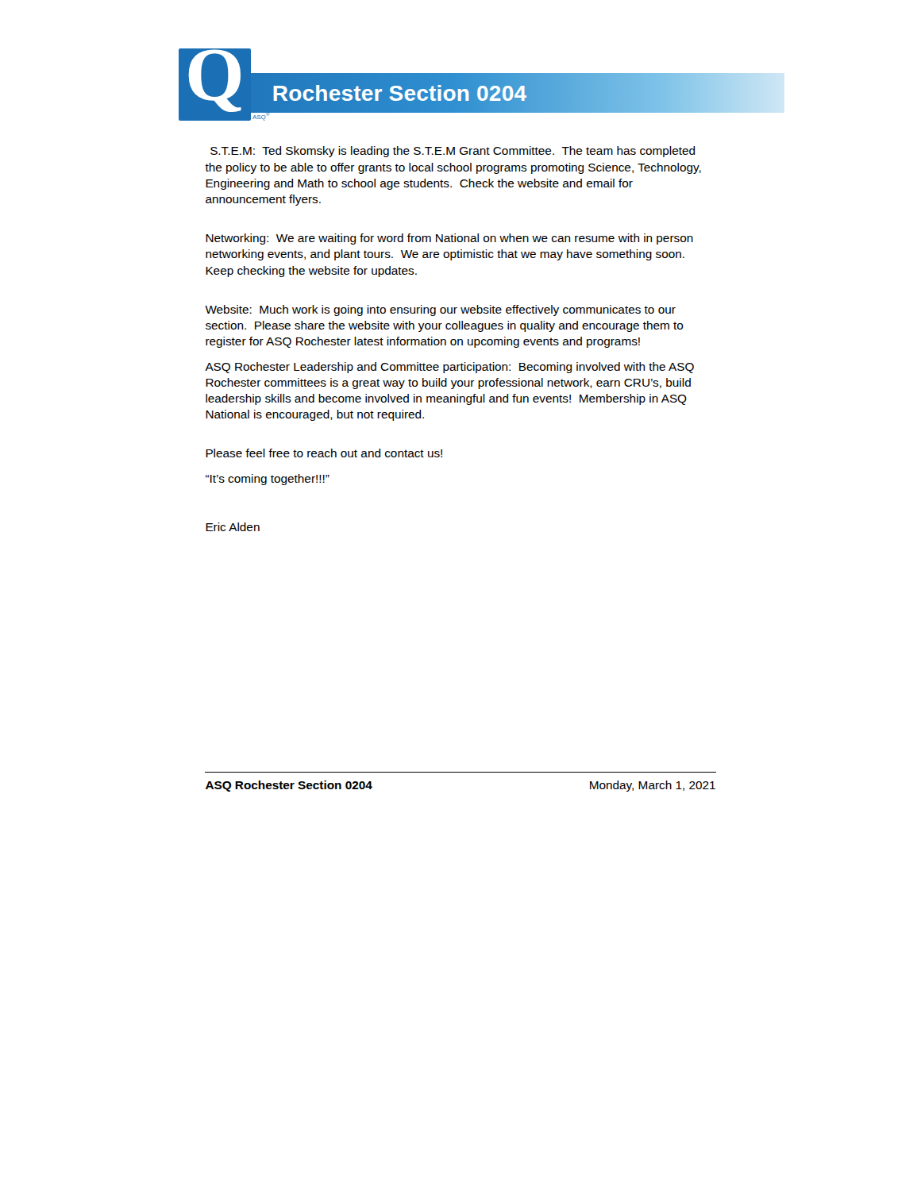Q
ASQ®
Rochester Section 0204
S.T.E.M: Ted Skomsky is leading the S.T.E.M Grant Committee. The team has completed the policy to be able to offer grants to local school programs promoting Science, Technology, Engineering and Math to school age students. Check the website and email for announcement flyers.
Networking: We are waiting for word from National on when we can resume with in person networking events, and plant tours. We are optimistic that we may have something soon. Keep checking the website for updates.
Website: Much work is going into ensuring our website effectively communicates to our section. Please share the website with your colleagues in quality and encourage them to register for ASQ Rochester latest information on upcoming events and programs!
ASQ Rochester Leadership and Committee participation: Becoming involved with the ASQ Rochester committees is a great way to build your professional network, earn CRU’s, build leadership skills and become involved in meaningful and fun events! Membership in ASQ National is encouraged, but not required.
Please feel free to reach out and contact us!
“It’s coming together!!!”
Eric Alden
ASQ Rochester Section 0204
Monday, March 1, 2021